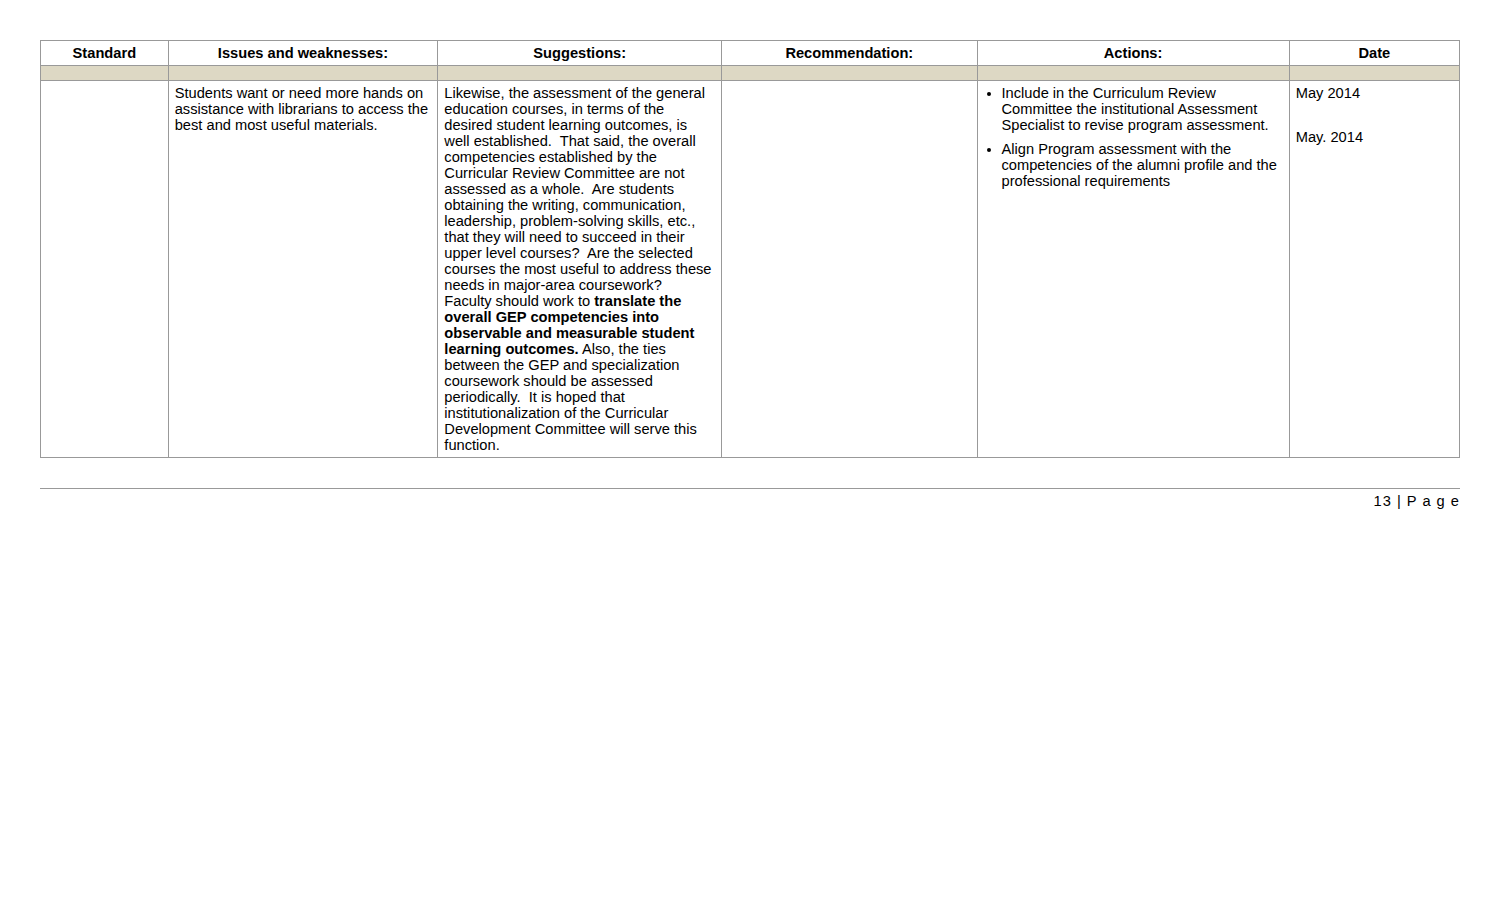| Standard | Issues and weaknesses: | Suggestions: | Recommendation: | Actions: | Date |
| --- | --- | --- | --- | --- | --- |
| | Students want or need more hands on assistance with librarians to access the best and most useful materials. | Likewise, the assessment of the general education courses, in terms of the desired student learning outcomes, is well established. That said, the overall competencies established by the Curricular Review Committee are not assessed as a whole. Are students obtaining the writing, communication, leadership, problem-solving skills, etc., that they will need to succeed in their upper level courses? Are the selected courses the most useful to address these needs in major-area coursework? Faculty should work to translate the overall GEP competencies into observable and measurable student learning outcomes. Also, the ties between the GEP and specialization coursework should be assessed periodically. It is hoped that institutionalization of the Curricular Development Committee will serve this function. | | Include in the Curriculum Review Committee the institutional Assessment Specialist to revise program assessment. Align Program assessment with the competencies of the alumni profile and the professional requirements | May 2014 May. 2014 |
13 | P a g e